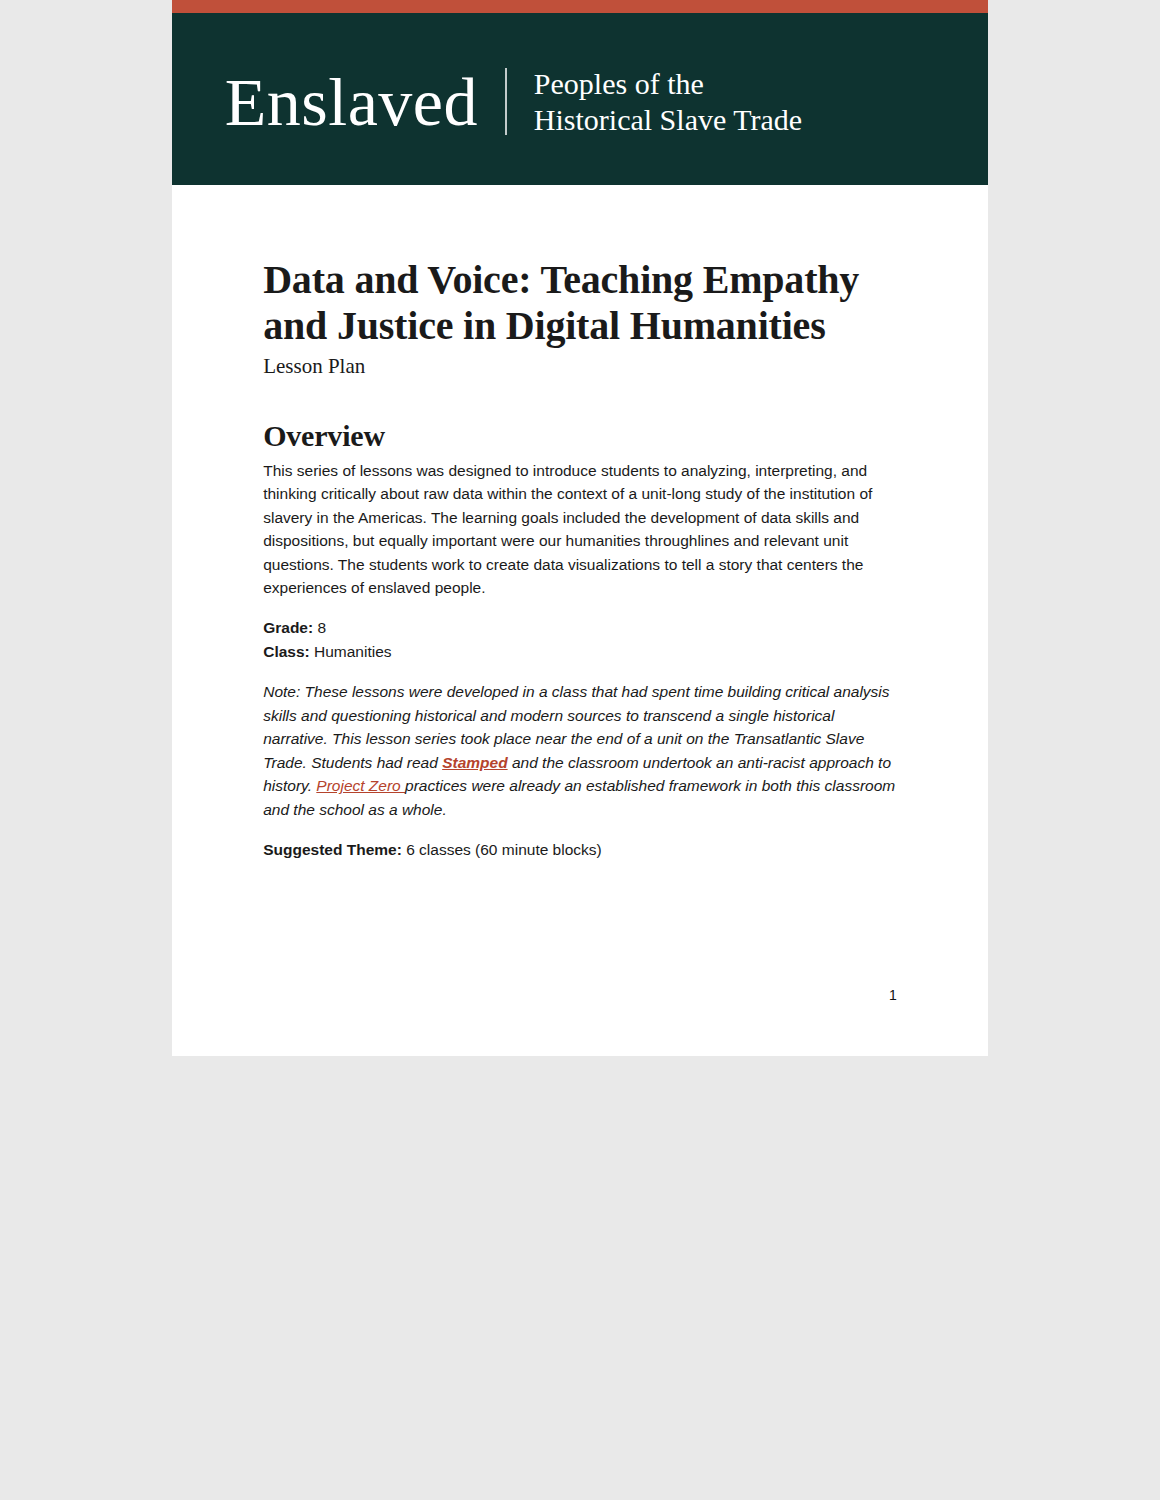Enslaved
Peoples of the
Historical Slave Trade
Data and Voice: Teaching Empathy and Justice in Digital Humanities
Lesson Plan
Overview
This series of lessons was designed to introduce students to analyzing, interpreting, and thinking critically about raw data within the context of a unit-long study of the institution of slavery in the Americas. The learning goals included the development of data skills and dispositions, but equally important were our humanities throughlines and relevant unit questions. The students work to create data visualizations to tell a story that centers the experiences of enslaved people.
Grade: 8
Class: Humanities
Note: These lessons were developed in a class that had spent time building critical analysis skills and questioning historical and modern sources to transcend a single historical narrative. This lesson series took place near the end of a unit on the Transatlantic Slave Trade. Students had read Stamped and the classroom undertook an anti-racist approach to history. Project Zero practices were already an established framework in both this classroom and the school as a whole.
Suggested Theme: 6 classes (60 minute blocks)
1